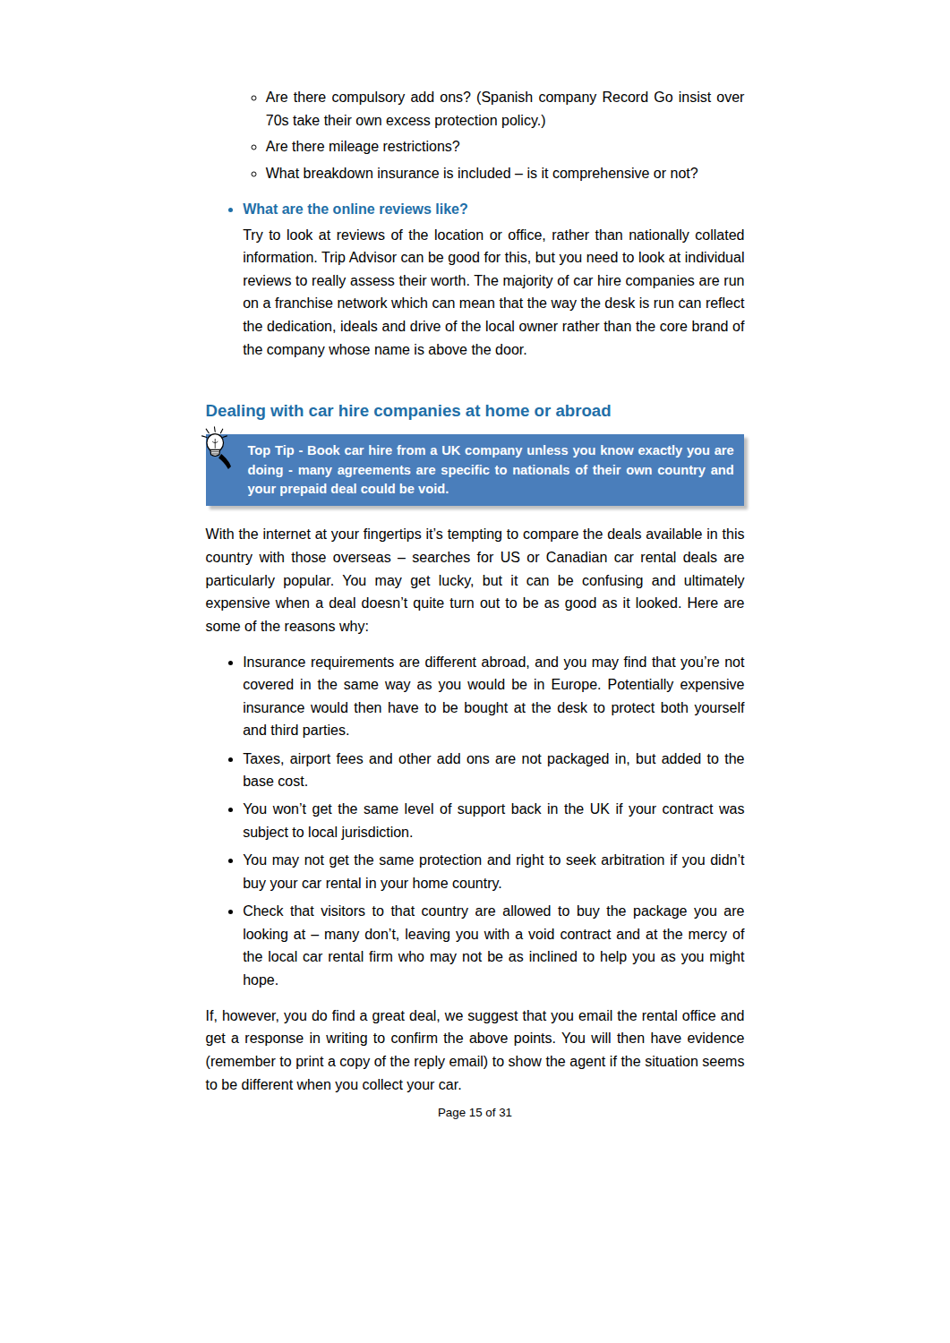Are there compulsory add ons? (Spanish company Record Go insist over 70s take their own excess protection policy.)
Are there mileage restrictions?
What breakdown insurance is included – is it comprehensive or not?
What are the online reviews like? Try to look at reviews of the location or office, rather than nationally collated information. Trip Advisor can be good for this, but you need to look at individual reviews to really assess their worth. The majority of car hire companies are run on a franchise network which can mean that the way the desk is run can reflect the dedication, ideals and drive of the local owner rather than the core brand of the company whose name is above the door.
Dealing with car hire companies at home or abroad
Top Tip - Book car hire from a UK company unless you know exactly you are doing - many agreements are specific to nationals of their own country and your prepaid deal could be void.
With the internet at your fingertips it’s tempting to compare the deals available in this country with those overseas – searches for US or Canadian car rental deals are particularly popular. You may get lucky, but it can be confusing and ultimately expensive when a deal doesn’t quite turn out to be as good as it looked. Here are some of the reasons why:
Insurance requirements are different abroad, and you may find that you’re not covered in the same way as you would be in Europe. Potentially expensive insurance would then have to be bought at the desk to protect both yourself and third parties.
Taxes, airport fees and other add ons are not packaged in, but added to the base cost.
You won’t get the same level of support back in the UK if your contract was subject to local jurisdiction.
You may not get the same protection and right to seek arbitration if you didn’t buy your car rental in your home country.
Check that visitors to that country are allowed to buy the package you are looking at – many don’t, leaving you with a void contract and at the mercy of the local car rental firm who may not be as inclined to help you as you might hope.
If, however, you do find a great deal, we suggest that you email the rental office and get a response in writing to confirm the above points. You will then have evidence (remember to print a copy of the reply email) to show the agent if the situation seems to be different when you collect your car.
Page 15 of 31